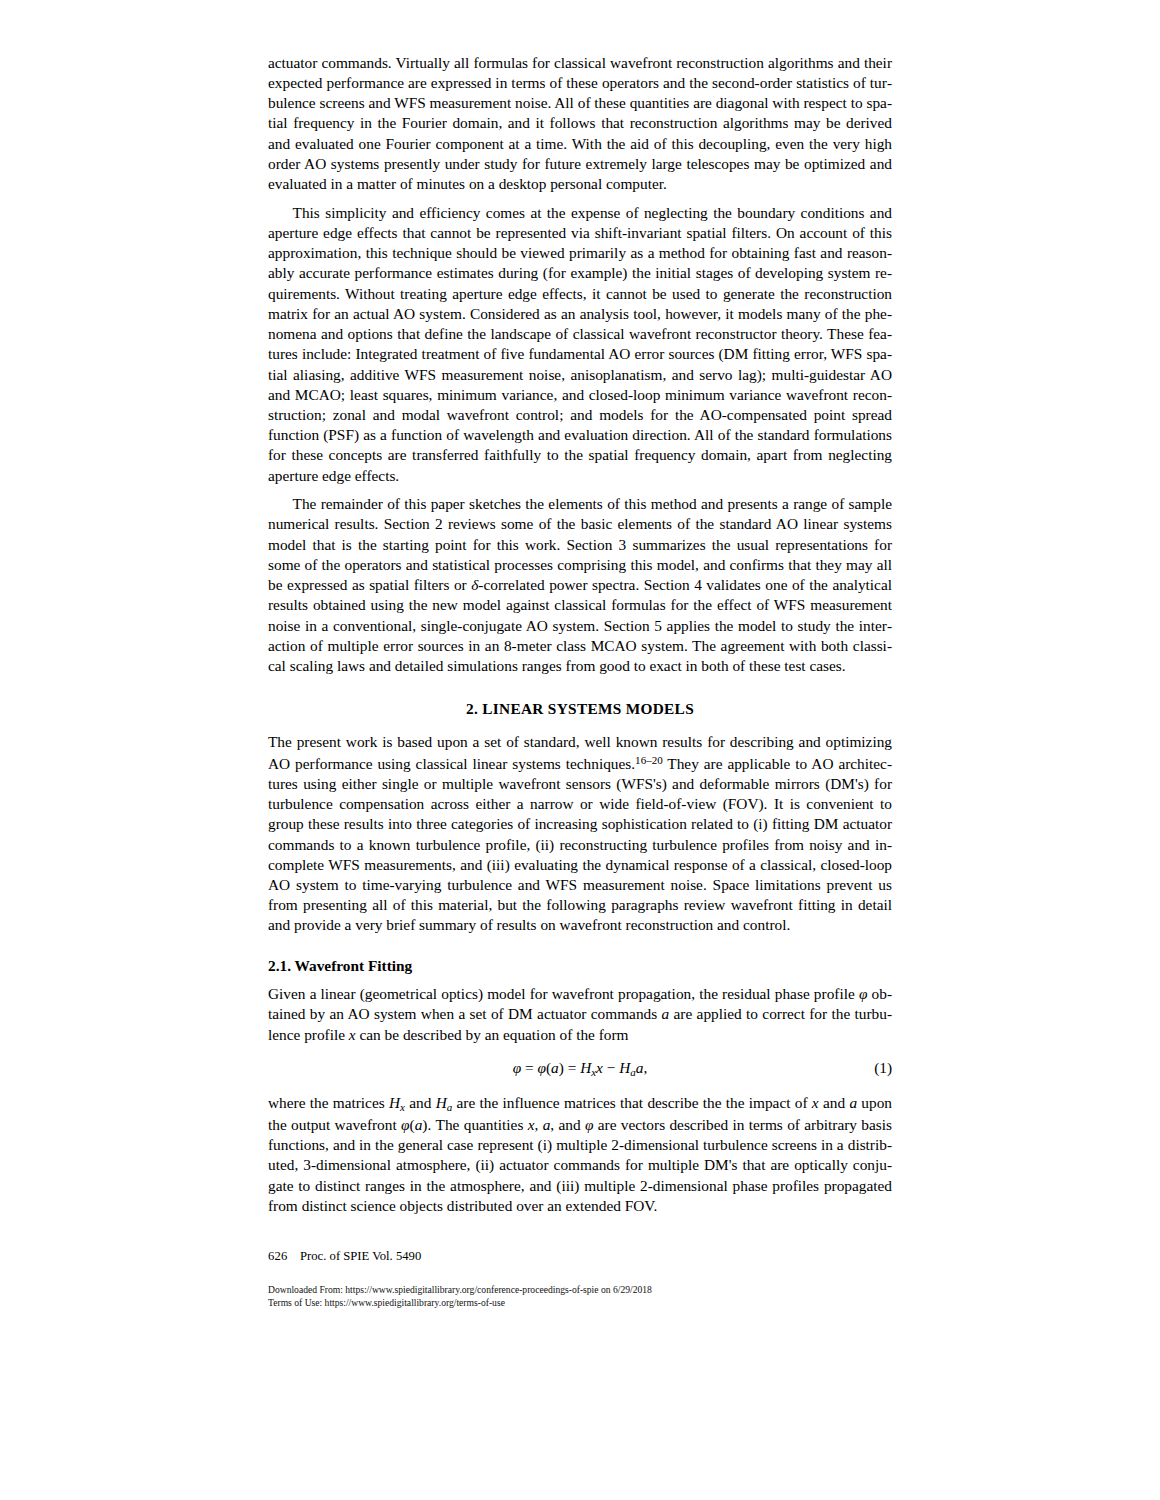actuator commands. Virtually all formulas for classical wavefront reconstruction algorithms and their expected performance are expressed in terms of these operators and the second-order statistics of turbulence screens and WFS measurement noise. All of these quantities are diagonal with respect to spatial frequency in the Fourier domain, and it follows that reconstruction algorithms may be derived and evaluated one Fourier component at a time. With the aid of this decoupling, even the very high order AO systems presently under study for future extremely large telescopes may be optimized and evaluated in a matter of minutes on a desktop personal computer.
This simplicity and efficiency comes at the expense of neglecting the boundary conditions and aperture edge effects that cannot be represented via shift-invariant spatial filters. On account of this approximation, this technique should be viewed primarily as a method for obtaining fast and reasonably accurate performance estimates during (for example) the initial stages of developing system requirements. Without treating aperture edge effects, it cannot be used to generate the reconstruction matrix for an actual AO system. Considered as an analysis tool, however, it models many of the phenomena and options that define the landscape of classical wavefront reconstructor theory. These features include: Integrated treatment of five fundamental AO error sources (DM fitting error, WFS spatial aliasing, additive WFS measurement noise, anisoplanatism, and servo lag); multi-guidestar AO and MCAO; least squares, minimum variance, and closed-loop minimum variance wavefront reconstruction; zonal and modal wavefront control; and models for the AO-compensated point spread function (PSF) as a function of wavelength and evaluation direction. All of the standard formulations for these concepts are transferred faithfully to the spatial frequency domain, apart from neglecting aperture edge effects.
The remainder of this paper sketches the elements of this method and presents a range of sample numerical results. Section 2 reviews some of the basic elements of the standard AO linear systems model that is the starting point for this work. Section 3 summarizes the usual representations for some of the operators and statistical processes comprising this model, and confirms that they may all be expressed as spatial filters or δ-correlated power spectra. Section 4 validates one of the analytical results obtained using the new model against classical formulas for the effect of WFS measurement noise in a conventional, single-conjugate AO system. Section 5 applies the model to study the interaction of multiple error sources in an 8-meter class MCAO system. The agreement with both classical scaling laws and detailed simulations ranges from good to exact in both of these test cases.
2. LINEAR SYSTEMS MODELS
The present work is based upon a set of standard, well known results for describing and optimizing AO performance using classical linear systems techniques.16–20 They are applicable to AO architectures using either single or multiple wavefront sensors (WFS's) and deformable mirrors (DM's) for turbulence compensation across either a narrow or wide field-of-view (FOV). It is convenient to group these results into three categories of increasing sophistication related to (i) fitting DM actuator commands to a known turbulence profile, (ii) reconstructing turbulence profiles from noisy and incomplete WFS measurements, and (iii) evaluating the dynamical response of a classical, closed-loop AO system to time-varying turbulence and WFS measurement noise. Space limitations prevent us from presenting all of this material, but the following paragraphs review wavefront fitting in detail and provide a very brief summary of results on wavefront reconstruction and control.
2.1. Wavefront Fitting
Given a linear (geometrical optics) model for wavefront propagation, the residual phase profile φ obtained by an AO system when a set of DM actuator commands a are applied to correct for the turbulence profile x can be described by an equation of the form
φ = φ(a) = Hxx − Haa, (1)
where the matrices Hx and Ha are the influence matrices that describe the the impact of x and a upon the output wavefront φ(a). The quantities x, a, and φ are vectors described in terms of arbitrary basis functions, and in the general case represent (i) multiple 2-dimensional turbulence screens in a distributed, 3-dimensional atmosphere, (ii) actuator commands for multiple DM's that are optically conjugate to distinct ranges in the atmosphere, and (iii) multiple 2-dimensional phase profiles propagated from distinct science objects distributed over an extended FOV.
626 Proc. of SPIE Vol. 5490
Downloaded From: https://www.spiedigitallibrary.org/conference-proceedings-of-spie on 6/29/2018
Terms of Use: https://www.spiedigitallibrary.org/terms-of-use